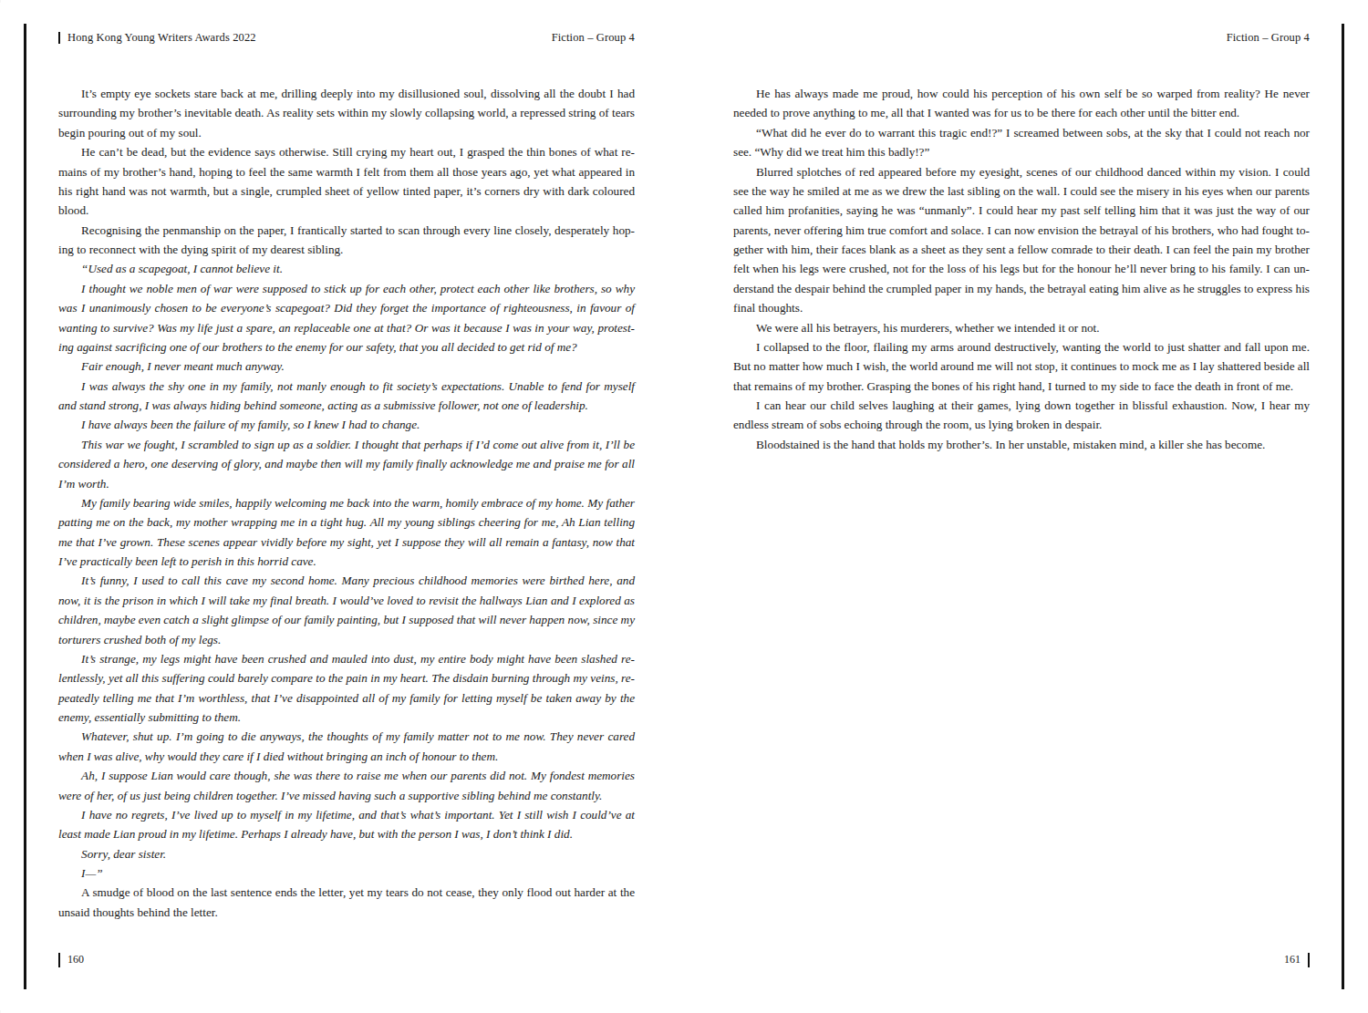Hong Kong Young Writers Awards 2022
Fiction – Group 4
It’s empty eye sockets stare back at me, drilling deeply into my disillusioned soul, dissolving all the doubt I had surrounding my brother’s inevitable death. As reality sets within my slowly collapsing world, a repressed string of tears begin pouring out of my soul.
He can’t be dead, but the evidence says otherwise. Still crying my heart out, I grasped the thin bones of what remains of my brother’s hand, hoping to feel the same warmth I felt from them all those years ago, yet what appeared in his right hand was not warmth, but a single, crumpled sheet of yellow tinted paper, it’s corners dry with dark coloured blood.
Recognising the penmanship on the paper, I frantically started to scan through every line closely, desperately hoping to reconnect with the dying spirit of my dearest sibling.
“Used as a scapegoat, I cannot believe it.
I thought we noble men of war were supposed to stick up for each other, protect each other like brothers, so why was I unanimously chosen to be everyone’s scapegoat? Did they forget the importance of righteousness, in favour of wanting to survive? Was my life just a spare, an replaceable one at that? Or was it because I was in your way, protesting against sacrificing one of our brothers to the enemy for our safety, that you all decided to get rid of me?
Fair enough, I never meant much anyway.
I was always the shy one in my family, not manly enough to fit society’s expectations. Unable to fend for myself and stand strong, I was always hiding behind someone, acting as a submissive follower, not one of leadership.
I have always been the failure of my family, so I knew I had to change.
This war we fought, I scrambled to sign up as a soldier. I thought that perhaps if I’d come out alive from it, I’ll be considered a hero, one deserving of glory, and maybe then will my family finally acknowledge me and praise me for all I’m worth.
My family bearing wide smiles, happily welcoming me back into the warm, homily embrace of my home. My father patting me on the back, my mother wrapping me in a tight hug. All my young siblings cheering for me, Ah Lian telling me that I’ve grown. These scenes appear vividly before my sight, yet I suppose they will all remain a fantasy, now that I’ve practically been left to perish in this horrid cave.
It’s funny, I used to call this cave my second home. Many precious childhood memories were birthed here, and now, it is the prison in which I will take my final breath. I would’ve loved to revisit the hallways Lian and I explored as children, maybe even catch a slight glimpse of our family painting, but I supposed that will never happen now, since my torturers crushed both of my legs.
It’s strange, my legs might have been crushed and mauled into dust, my entire body might have been slashed relentlessly, yet all this suffering could barely compare to the pain in my heart. The disdain burning through my veins, repeatedly telling me that I’m worthless, that I’ve disappointed all of my family for letting myself be taken away by the enemy, essentially submitting to them.
Whatever, shut up. I’m going to die anyways, the thoughts of my family matter not to me now. They never cared when I was alive, why would they care if I died without bringing an inch of honour to them.
Ah, I suppose Lian would care though, she was there to raise me when our parents did not. My fondest memories were of her, of us just being children together. I’ve missed having such a supportive sibling behind me constantly.
I have no regrets, I’ve lived up to myself in my lifetime, and that’s what’s important. Yet I still wish I could’ve at least made Lian proud in my lifetime. Perhaps I already have, but with the person I was, I don’t think I did.
Sorry, dear sister.
I—”
A smudge of blood on the last sentence ends the letter, yet my tears do not cease, they only flood out harder at the unsaid thoughts behind the letter.
160
Fiction – Group 4
He has always made me proud, how could his perception of his own self be so warped from reality? He never needed to prove anything to me, all that I wanted was for us to be there for each other until the bitter end.
“What did he ever do to warrant this tragic end!?” I screamed between sobs, at the sky that I could not reach nor see. “Why did we treat him this badly!?”
Blurred splotches of red appeared before my eyesight, scenes of our childhood danced within my vision. I could see the way he smiled at me as we drew the last sibling on the wall. I could see the misery in his eyes when our parents called him profanities, saying he was “unmanly”. I could hear my past self telling him that it was just the way of our parents, never offering him true comfort and solace. I can now envision the betrayal of his brothers, who had fought together with him, their faces blank as a sheet as they sent a fellow comrade to their death. I can feel the pain my brother felt when his legs were crushed, not for the loss of his legs but for the honour he’ll never bring to his family. I can understand the despair behind the crumpled paper in my hands, the betrayal eating him alive as he struggles to express his final thoughts.
We were all his betrayers, his murderers, whether we intended it or not.
I collapsed to the floor, flailing my arms around destructively, wanting the world to just shatter and fall upon me. But no matter how much I wish, the world around me will not stop, it continues to mock me as I lay shattered beside all that remains of my brother. Grasping the bones of his right hand, I turned to my side to face the death in front of me.
I can hear our child selves laughing at their games, lying down together in blissful exhaustion. Now, I hear my endless stream of sobs echoing through the room, us lying broken in despair.
Bloodstained is the hand that holds my brother’s. In her unstable, mistaken mind, a killer she has become.
161